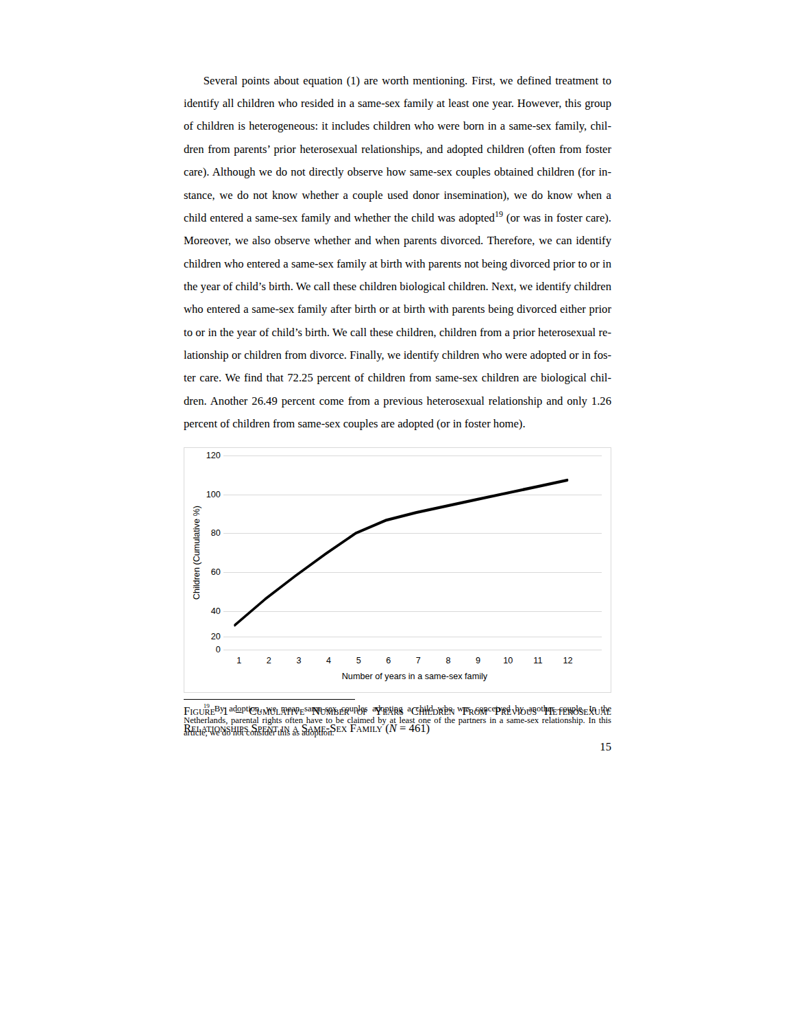Several points about equation (1) are worth mentioning. First, we defined treatment to identify all children who resided in a same-sex family at least one year. However, this group of children is heterogeneous: it includes children who were born in a same-sex family, children from parents’ prior heterosexual relationships, and adopted children (often from foster care). Although we do not directly observe how same-sex couples obtained children (for instance, we do not know whether a couple used donor insemination), we do know when a child entered a same-sex family and whether the child was adopted19 (or was in foster care). Moreover, we also observe whether and when parents divorced. Therefore, we can identify children who entered a same-sex family at birth with parents not being divorced prior to or in the year of child’s birth. We call these children biological children. Next, we identify children who entered a same-sex family after birth or at birth with parents being divorced either prior to or in the year of child’s birth. We call these children, children from a prior heterosexual relationship or children from divorce. Finally, we identify children who were adopted or in foster care. We find that 72.25 percent of children from same-sex children are biological children. Another 26.49 percent come from a previous heterosexual relationship and only 1.26 percent of children from same-sex couples are adopted (or in foster home).
Children (Cumulative %)
120 100 80 60 40 20 0
1 2 3 4 5 6 7 8 9 10 11 12
Number of years in a same-sex family
Figure 1 – Cumulative Number of Years Children From Previous Heterosexual Relationships Spent in a Same-Sex Family (N = 461)
19 By adoption, we mean same-sex couples adopting a child who was conceived by another couple. In the Netherlands, parental rights often have to be claimed by at least one of the partners in a same-sex relationship. In this article, we do not consider this as adoption.
15